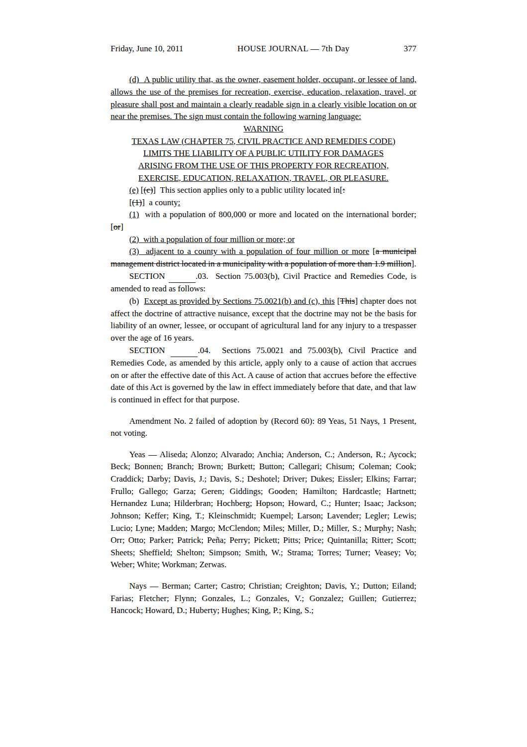Friday, June 10, 2011 HOUSE JOURNAL — 7th Day 377
(d) A public utility that, as the owner, easement holder, occupant, or lessee of land, allows the use of the premises for recreation, exercise, education, relaxation, travel, or pleasure shall post and maintain a clearly readable sign in a clearly visible location on or near the premises. The sign must contain the following warning language:
WARNING
TEXAS LAW (CHAPTER 75, CIVIL PRACTICE AND REMEDIES CODE)
LIMITS THE LIABILITY OF A PUBLIC UTILITY FOR DAMAGES
ARISING FROM THE USE OF THIS PROPERTY FOR RECREATION,
EXERCISE, EDUCATION, RELAXATION, TRAVEL, OR PLEASURE.
(e) [(c)] This section applies only to a public utility located in[:
[(1)] a county:
(1) with a population of 800,000 or more and located on the international border; [or]
(2) with a population of four million or more; or
(3) adjacent to a county with a population of four million or more [a municipal management district located in a municipality with a population of more than 1.9 million].
SECTION .03. Section 75.003(b), Civil Practice and Remedies Code, is amended to read as follows:
(b) Except as provided by Sections 75.0021(b) and (c), this [This] chapter does not affect the doctrine of attractive nuisance, except that the doctrine may not be the basis for liability of an owner, lessee, or occupant of agricultural land for any injury to a trespasser over the age of 16 years.
SECTION .04. Sections 75.0021 and 75.003(b), Civil Practice and Remedies Code, as amended by this article, apply only to a cause of action that accrues on or after the effective date of this Act. A cause of action that accrues before the effective date of this Act is governed by the law in effect immediately before that date, and that law is continued in effect for that purpose.
Amendment No. 2 failed of adoption by (Record 60): 89 Yeas, 51 Nays, 1 Present, not voting.
Yeas — Aliseda; Alonzo; Alvarado; Anchia; Anderson, C.; Anderson, R.; Aycock; Beck; Bonnen; Branch; Brown; Burkett; Button; Callegari; Chisum; Coleman; Cook; Craddick; Darby; Davis, J.; Davis, S.; Deshotel; Driver; Dukes; Eissler; Elkins; Farrar; Frullo; Gallego; Garza; Geren; Giddings; Gooden; Hamilton; Hardcastle; Hartnett; Hernandez Luna; Hilderbran; Hochberg; Hopson; Howard, C.; Hunter; Isaac; Jackson; Johnson; Keffer; King, T.; Kleinschmidt; Kuempel; Larson; Lavender; Legler; Lewis; Lucio; Lyne; Madden; Margo; McClendon; Miles; Miller, D.; Miller, S.; Murphy; Nash; Orr; Otto; Parker; Patrick; Peña; Perry; Pickett; Pitts; Price; Quintanilla; Ritter; Scott; Sheets; Sheffield; Shelton; Simpson; Smith, W.; Strama; Torres; Turner; Veasey; Vo; Weber; White; Workman; Zerwas.
Nays — Berman; Carter; Castro; Christian; Creighton; Davis, Y.; Dutton; Eiland; Farias; Fletcher; Flynn; Gonzales, L.; Gonzales, V.; Gonzalez; Guillen; Gutierrez; Hancock; Howard, D.; Huberty; Hughes; King, P.; King, S.;